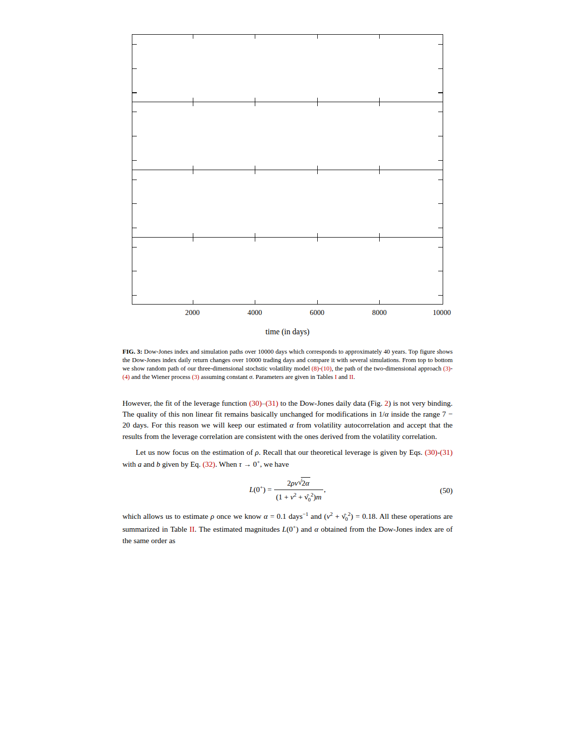0.05 0 −0.05
0.05 0 −0.05
0.05 0 −0.05
0.05 0 −0.05
2000 4000 6000 8000 10000
time (in days)
FIG. 3: Dow-Jones index and simulation paths over 10000 days which corresponds to approximately 40 years. Top figure shows the Dow-Jones index daily return changes over 10000 trading days and compare it with several simulations. From top to bottom we show random path of our three-dimensional stochstic volatility model (8)-(10), the path of the two-dimensional approach (3)-(4) and the Wiener process (3) assuming constant σ. Parameters are given in Tables I and II.
However, the fit of the leverage function (30)–(31) to the Dow-Jones daily data (Fig. 2) is not very binding. The quality of this non linear fit remains basically unchanged for modifications in 1/α inside the range 7 − 20 days. For this reason we will keep our estimated α from volatility autocorrelation and accept that the results from the leverage correlation are consistent with the ones derived from the volatility correlation.
Let us now focus on the estimation of ρ. Recall that our theoretical leverage is given by Eqs. (30)-(31) with a and b given by Eq. (32). When τ → 0+, we have
L(0+) = 2ρν 2α (1 + ν2 + ν̂02)m , (50)
which allows us to estimate ρ once we know α = 0.1 days−1 and (ν2 + ν̂02) = 0.18. All these operations are summarized in Table II. The estimated magnitudes L(0+) and α obtained from the Dow-Jones index are of the same order as